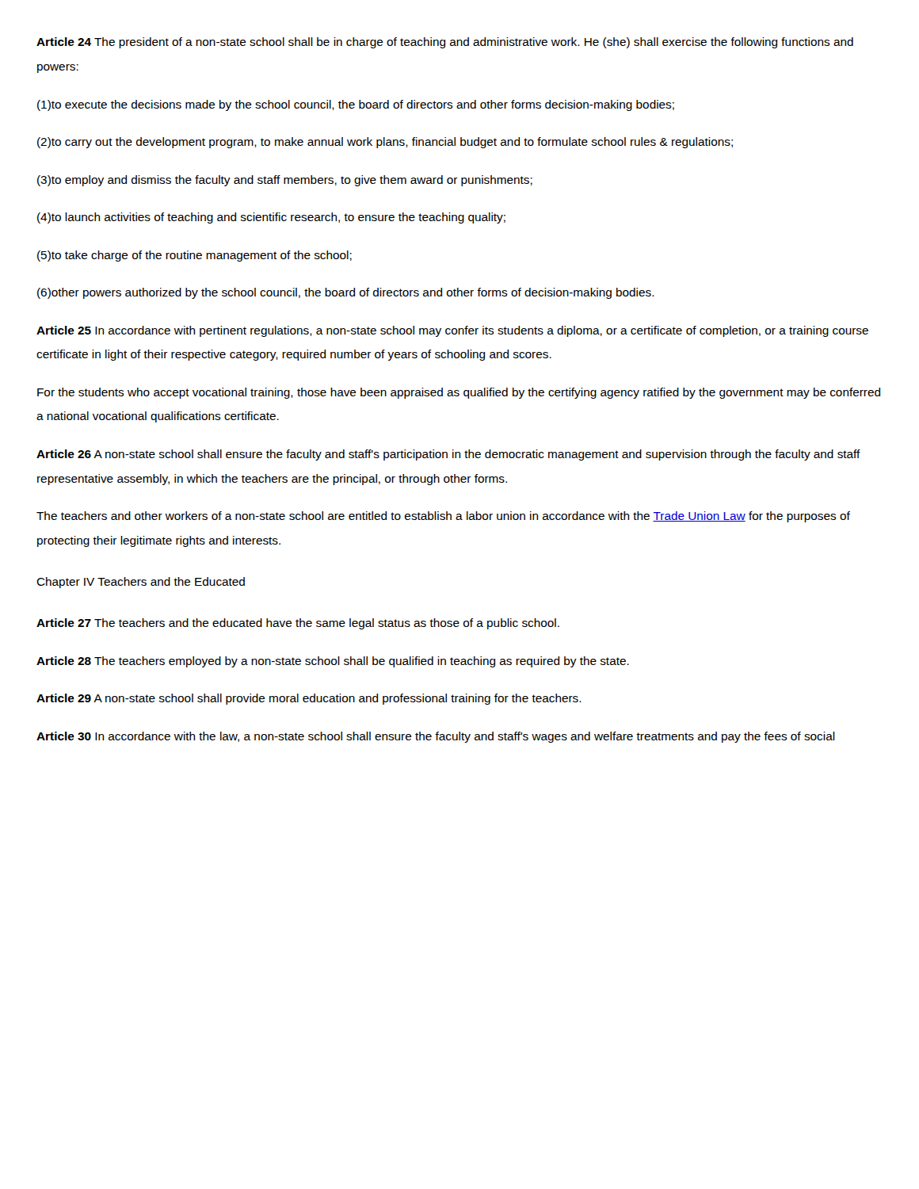Article 24 The president of a non-state school shall be in charge of teaching and administrative work. He (she) shall exercise the following functions and powers:
(1)to execute the decisions made by the school council, the board of directors and other forms decision-making bodies;
(2)to carry out the development program, to make annual work plans, financial budget and to formulate school rules & regulations;
(3)to employ and dismiss the faculty and staff members, to give them award or punishments;
(4)to launch activities of teaching and scientific research, to ensure the teaching quality;
(5)to take charge of the routine management of the school;
(6)other powers authorized by the school council, the board of directors and other forms of decision-making bodies.
Article 25 In accordance with pertinent regulations, a non-state school may confer its students a diploma, or a certificate of completion, or a training course certificate in light of their respective category, required number of years of schooling and scores.
For the students who accept vocational training, those have been appraised as qualified by the certifying agency ratified by the government may be conferred a national vocational qualifications certificate.
Article 26 A non-state school shall ensure the faculty and staff's participation in the democratic management and supervision through the faculty and staff representative assembly, in which the teachers are the principal, or through other forms.
The teachers and other workers of a non-state school are entitled to establish a labor union in accordance with the Trade Union Law for the purposes of protecting their legitimate rights and interests.
Chapter IV Teachers and the Educated
Article 27 The teachers and the educated have the same legal status as those of a public school.
Article 28 The teachers employed by a non-state school shall be qualified in teaching as required by the state.
Article 29 A non-state school shall provide moral education and professional training for the teachers.
Article 30 In accordance with the law, a non-state school shall ensure the faculty and staff's wages and welfare treatments and pay the fees of social